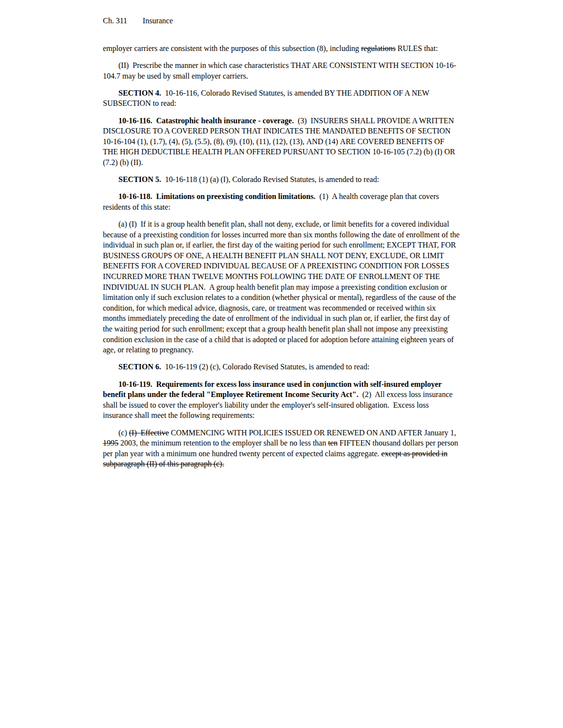Ch. 311 Insurance
employer carriers are consistent with the purposes of this subsection (8), including regulations RULES that:
(II) Prescribe the manner in which case characteristics THAT ARE CONSISTENT WITH SECTION 10-16-104.7 may be used by small employer carriers.
SECTION 4. 10-16-116, Colorado Revised Statutes, is amended BY THE ADDITION OF A NEW SUBSECTION to read:
10-16-116. Catastrophic health insurance - coverage. (3) INSURERS SHALL PROVIDE A WRITTEN DISCLOSURE TO A COVERED PERSON THAT INDICATES THE MANDATED BENEFITS OF SECTION 10-16-104 (1), (1.7), (4), (5), (5.5), (8), (9), (10), (11), (12), (13), AND (14) ARE COVERED BENEFITS OF THE HIGH DEDUCTIBLE HEALTH PLAN OFFERED PURSUANT TO SECTION 10-16-105 (7.2) (b) (I) OR (7.2) (b) (II).
SECTION 5. 10-16-118 (1) (a) (I), Colorado Revised Statutes, is amended to read:
10-16-118. Limitations on preexisting condition limitations. (1) A health coverage plan that covers residents of this state:
(a) (I) If it is a group health benefit plan, shall not deny, exclude, or limit benefits for a covered individual because of a preexisting condition for losses incurred more than six months following the date of enrollment of the individual in such plan or, if earlier, the first day of the waiting period for such enrollment; EXCEPT THAT, FOR BUSINESS GROUPS OF ONE, A HEALTH BENEFIT PLAN SHALL NOT DENY, EXCLUDE, OR LIMIT BENEFITS FOR A COVERED INDIVIDUAL BECAUSE OF A PREEXISTING CONDITION FOR LOSSES INCURRED MORE THAN TWELVE MONTHS FOLLOWING THE DATE OF ENROLLMENT OF THE INDIVIDUAL IN SUCH PLAN. A group health benefit plan may impose a preexisting condition exclusion or limitation only if such exclusion relates to a condition (whether physical or mental), regardless of the cause of the condition, for which medical advice, diagnosis, care, or treatment was recommended or received within six months immediately preceding the date of enrollment of the individual in such plan or, if earlier, the first day of the waiting period for such enrollment; except that a group health benefit plan shall not impose any preexisting condition exclusion in the case of a child that is adopted or placed for adoption before attaining eighteen years of age, or relating to pregnancy.
SECTION 6. 10-16-119 (2) (c), Colorado Revised Statutes, is amended to read:
10-16-119. Requirements for excess loss insurance used in conjunction with self-insured employer benefit plans under the federal "Employee Retirement Income Security Act". (2) All excess loss insurance shall be issued to cover the employer's liability under the employer's self-insured obligation. Excess loss insurance shall meet the following requirements:
(c) (I) Effective COMMENCING WITH POLICIES ISSUED OR RENEWED ON AND AFTER January 1, 1995 2003, the minimum retention to the employer shall be no less than ten FIFTEEN thousand dollars per person per plan year with a minimum one hundred twenty percent of expected claims aggregate. except as provided in subparagraph (II) of this paragraph (c).